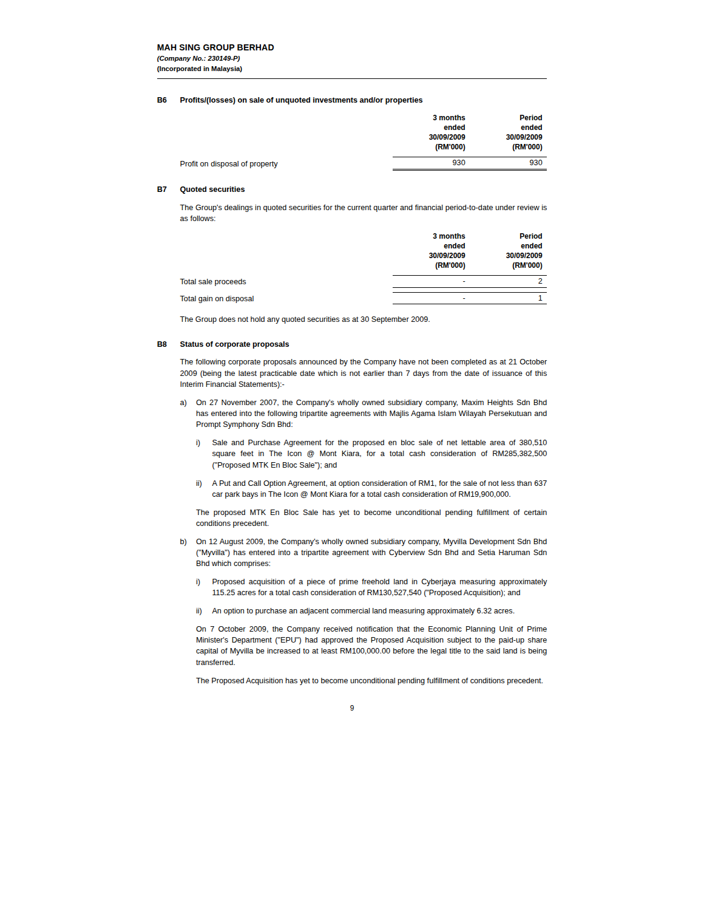MAH SING GROUP BERHAD
(Company No.: 230149-P)
(Incorporated in Malaysia)
B6
Profits/(losses) on sale of unquoted investments and/or properties
| | 3 months ended 30/09/2009 (RM'000) | Period ended 30/09/2009 (RM'000) |
| Profit on disposal of property | 930 | 930 |
B7
Quoted securities
The Group's dealings in quoted securities for the current quarter and financial period-to-date under review is as follows:
| | 3 months ended 30/09/2009 (RM'000) | Period ended 30/09/2009 (RM'000) |
| Total sale proceeds | - | 2 |
| Total gain on disposal | - | 1 |
The Group does not hold any quoted securities as at 30 September 2009.
B8
Status of corporate proposals
The following corporate proposals announced by the Company have not been completed as at 21 October 2009 (being the latest practicable date which is not earlier than 7 days from the date of issuance of this Interim Financial Statements):-
a)
On 27 November 2007, the Company's wholly owned subsidiary company, Maxim Heights Sdn Bhd has entered into the following tripartite agreements with Majlis Agama Islam Wilayah Persekutuan and Prompt Symphony Sdn Bhd:
i)
Sale and Purchase Agreement for the proposed en bloc sale of net lettable area of 380,510 square feet in The Icon @ Mont Kiara, for a total cash consideration of RM285,382,500 ("Proposed MTK En Bloc Sale"); and
ii)
A Put and Call Option Agreement, at option consideration of RM1, for the sale of not less than 637 car park bays in The Icon @ Mont Kiara for a total cash consideration of RM19,900,000.
The proposed MTK En Bloc Sale has yet to become unconditional pending fulfillment of certain conditions precedent.
b)
On 12 August 2009, the Company's wholly owned subsidiary company, Myvilla Development Sdn Bhd ("Myvilla") has entered into a tripartite agreement with Cyberview Sdn Bhd and Setia Haruman Sdn Bhd which comprises:
i)
Proposed acquisition of a piece of prime freehold land in Cyberjaya measuring approximately 115.25 acres for a total cash consideration of RM130,527,540 ("Proposed Acquisition); and
ii)
An option to purchase an adjacent commercial land measuring approximately 6.32 acres.
On 7 October 2009, the Company received notification that the Economic Planning Unit of Prime Minister's Department ("EPU") had approved the Proposed Acquisition subject to the paid-up share capital of Myvilla be increased to at least RM100,000.00 before the legal title to the said land is being transferred.
The Proposed Acquisition has yet to become unconditional pending fulfillment of conditions precedent.
9